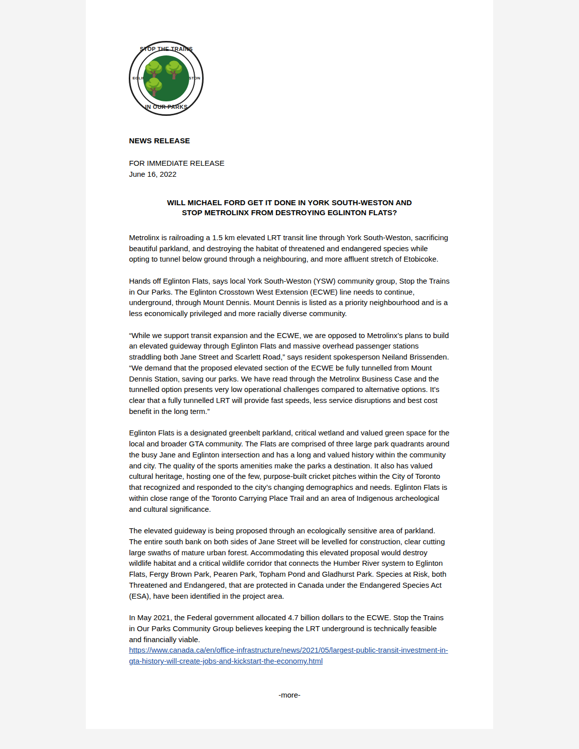Stop the Trains Eglinton Flats York South-Weston In Our Parks 🌳🌳🌳
NEWS RELEASE
FOR IMMEDIATE RELEASE
June 16, 2022
WILL MICHAEL FORD GET IT DONE IN YORK SOUTH-WESTON AND
STOP METROLINX FROM DESTROYING EGLINTON FLATS?
Metrolinx is railroading a 1.5 km elevated LRT transit line through York South-Weston, sacrificing beautiful parkland, and destroying the habitat of threatened and endangered species while opting to tunnel below ground through a neighbouring, and more affluent stretch of Etobicoke.
Hands off Eglinton Flats, says local York South-Weston (YSW) community group, Stop the Trains in Our Parks. The Eglinton Crosstown West Extension (ECWE) line needs to continue, underground, through Mount Dennis. Mount Dennis is listed as a priority neighbourhood and is a less economically privileged and more racially diverse community.
“While we support transit expansion and the ECWE, we are opposed to Metrolinx’s plans to build an elevated guideway through Eglinton Flats and massive overhead passenger stations straddling both Jane Street and Scarlett Road,” says resident spokesperson Neiland Brissenden. “We demand that the proposed elevated section of the ECWE be fully tunnelled from Mount Dennis Station, saving our parks. We have read through the Metrolinx Business Case and the tunnelled option presents very low operational challenges compared to alternative options. It’s clear that a fully tunnelled LRT will provide fast speeds, less service disruptions and best cost benefit in the long term.”
Eglinton Flats is a designated greenbelt parkland, critical wetland and valued green space for the local and broader GTA community. The Flats are comprised of three large park quadrants around the busy Jane and Eglinton intersection and has a long and valued history within the community and city. The quality of the sports amenities make the parks a destination. It also has valued cultural heritage, hosting one of the few, purpose-built cricket pitches within the City of Toronto that recognized and responded to the city’s changing demographics and needs. Eglinton Flats is within close range of the Toronto Carrying Place Trail and an area of Indigenous archeological and cultural significance.
The elevated guideway is being proposed through an ecologically sensitive area of parkland. The entire south bank on both sides of Jane Street will be levelled for construction, clear cutting large swaths of mature urban forest. Accommodating this elevated proposal would destroy wildlife habitat and a critical wildlife corridor that connects the Humber River system to Eglinton Flats, Fergy Brown Park, Pearen Park, Topham Pond and Gladhurst Park. Species at Risk, both Threatened and Endangered, that are protected in Canada under the Endangered Species Act (ESA), have been identified in the project area.
In May 2021, the Federal government allocated 4.7 billion dollars to the ECWE. Stop the Trains in Our Parks Community Group believes keeping the LRT underground is technically feasible and financially viable.
https://www.canada.ca/en/office-infrastructure/news/2021/05/largest-public-transit-investment-in-gta-history-will-create-jobs-and-kickstart-the-economy.html
-more-